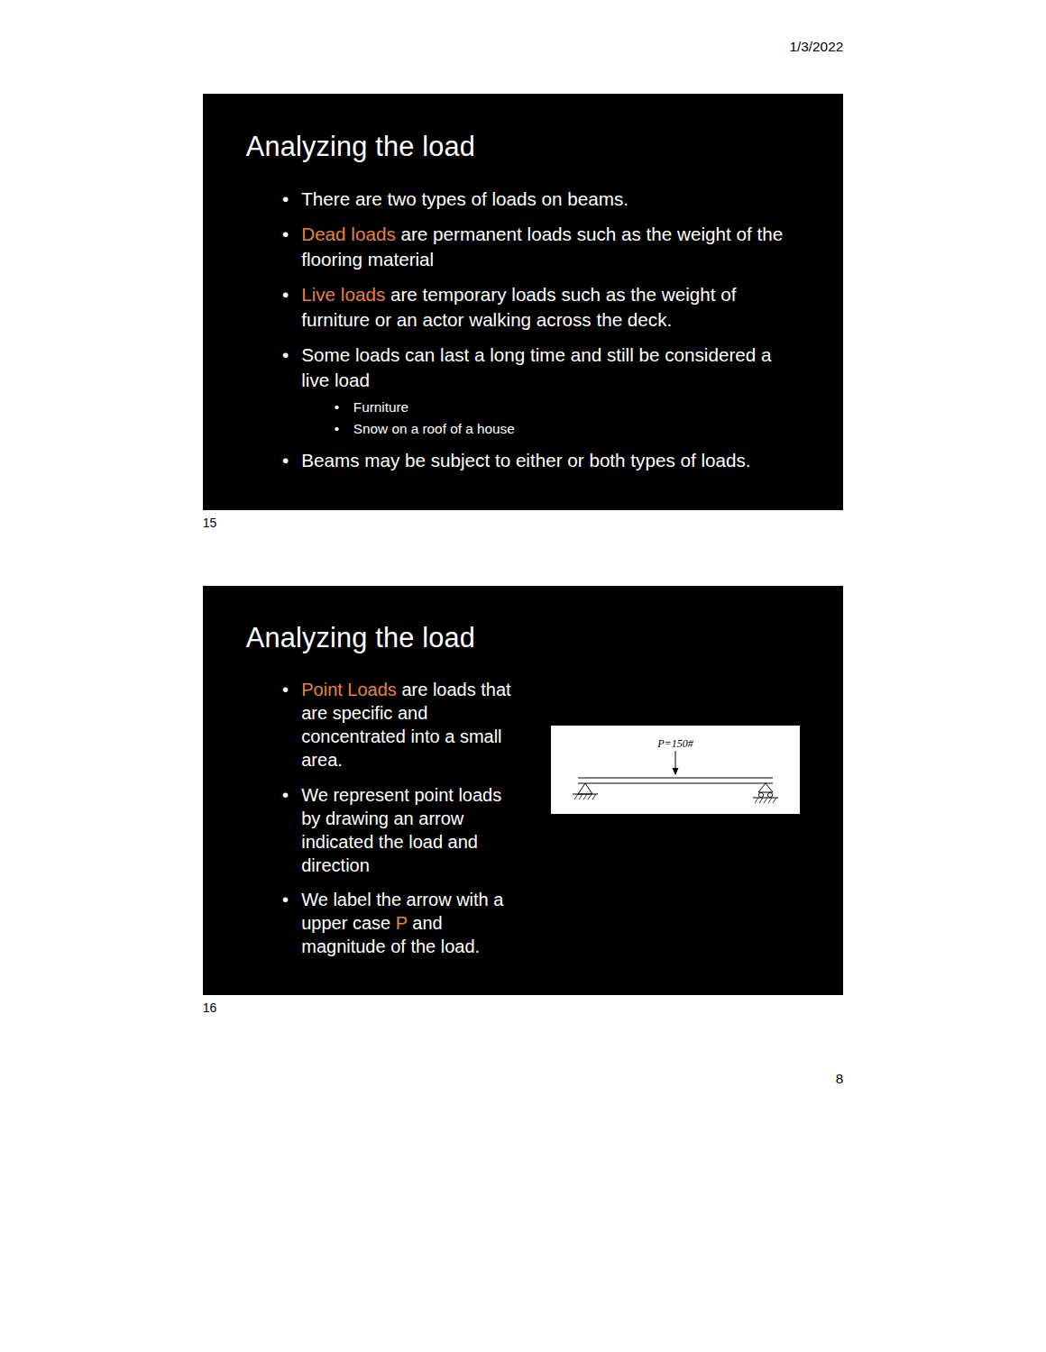1/3/2022
Analyzing the load
There are two types of loads on beams.
Dead loads are permanent loads such as the weight of the flooring material
Live loads are temporary loads such as the weight of furniture or an actor walking across the deck.
Some loads can last a long time and still be considered a live load
Furniture
Snow on a roof of a house
Beams may be subject to either or both types of loads.
15
Analyzing the load
Point Loads are loads that are specific and concentrated into a small area.
We represent point loads by drawing an arrow indicated the load and direction
We label the arrow with a upper case P and magnitude of the load.
P=150#
16
8